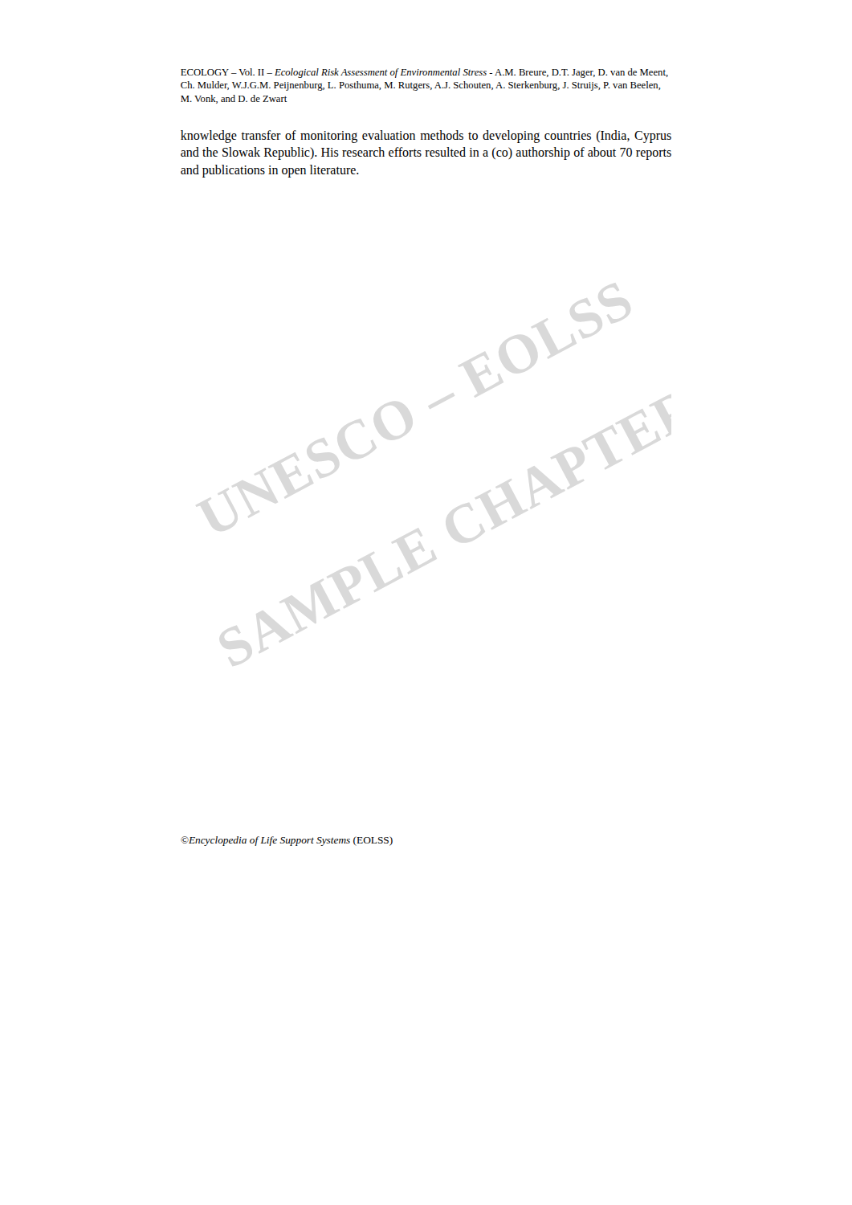ECOLOGY – Vol. II – Ecological Risk Assessment of Environmental Stress - A.M. Breure, D.T. Jager, D. van de Meent, Ch. Mulder, W.J.G.M. Peijnenburg, L. Posthuma, M. Rutgers, A.J. Schouten, A. Sterkenburg, J. Struijs, P. van Beelen, M. Vonk, and D. de Zwart
knowledge transfer of monitoring evaluation methods to developing countries (India, Cyprus and the Slowak Republic). His research efforts resulted in a (co) authorship of about 70 reports and publications in open literature.
UNESCO – EOLSS
SAMPLE CHAPTERS
©Encyclopedia of Life Support Systems (EOLSS)